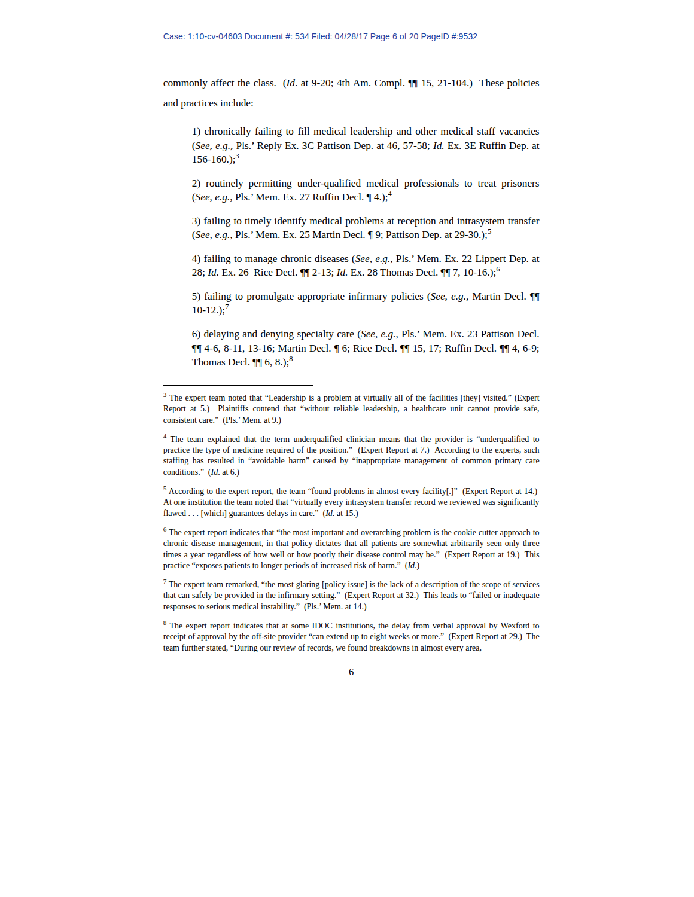Case: 1:10-cv-04603 Document #: 534 Filed: 04/28/17 Page 6 of 20 PageID #:9532
commonly affect the class. (Id. at 9-20; 4th Am. Compl. ¶¶ 15, 21-104.) These policies and practices include:
1) chronically failing to fill medical leadership and other medical staff vacancies (See, e.g., Pls.’ Reply Ex. 3C Pattison Dep. at 46, 57-58; Id. Ex. 3E Ruffin Dep. at 156-160.);3
2) routinely permitting under-qualified medical professionals to treat prisoners (See, e.g., Pls.’ Mem. Ex. 27 Ruffin Decl. ¶ 4.);4
3) failing to timely identify medical problems at reception and intrasystem transfer (See, e.g., Pls.’ Mem. Ex. 25 Martin Decl. ¶ 9; Pattison Dep. at 29-30.);5
4) failing to manage chronic diseases (See, e.g., Pls.’ Mem. Ex. 22 Lippert Dep. at 28; Id. Ex. 26 Rice Decl. ¶¶ 2-13; Id. Ex. 28 Thomas Decl. ¶¶ 7, 10-16.);6
5) failing to promulgate appropriate infirmary policies (See, e.g., Martin Decl. ¶¶ 10-12.);7
6) delaying and denying specialty care (See, e.g., Pls.’ Mem. Ex. 23 Pattison Decl. ¶¶ 4-6, 8-11, 13-16; Martin Decl. ¶ 6; Rice Decl. ¶¶ 15, 17; Ruffin Decl. ¶¶ 4, 6-9; Thomas Decl. ¶¶ 6, 8.);8
3 The expert team noted that “Leadership is a problem at virtually all of the facilities [they] visited.” (Expert Report at 5.) Plaintiffs contend that “without reliable leadership, a healthcare unit cannot provide safe, consistent care.” (Pls.’ Mem. at 9.)
4 The team explained that the term underqualified clinician means that the provider is “underqualified to practice the type of medicine required of the position.” (Expert Report at 7.) According to the experts, such staffing has resulted in “avoidable harm” caused by “inappropriate management of common primary care conditions.” (Id. at 6.)
5 According to the expert report, the team “found problems in almost every facility[.]” (Expert Report at 14.) At one institution the team noted that “virtually every intrasystem transfer record we reviewed was significantly flawed . . . [which] guarantees delays in care.” (Id. at 15.)
6 The expert report indicates that “the most important and overarching problem is the cookie cutter approach to chronic disease management, in that policy dictates that all patients are somewhat arbitrarily seen only three times a year regardless of how well or how poorly their disease control may be.” (Expert Report at 19.) This practice “exposes patients to longer periods of increased risk of harm.” (Id.)
7 The expert team remarked, “the most glaring [policy issue] is the lack of a description of the scope of services that can safely be provided in the infirmary setting.” (Expert Report at 32.) This leads to “failed or inadequate responses to serious medical instability.” (Pls.’ Mem. at 14.)
8 The expert report indicates that at some IDOC institutions, the delay from verbal approval by Wexford to receipt of approval by the off-site provider “can extend up to eight weeks or more.” (Expert Report at 29.) The team further stated, “During our review of records, we found breakdowns in almost every area,
6